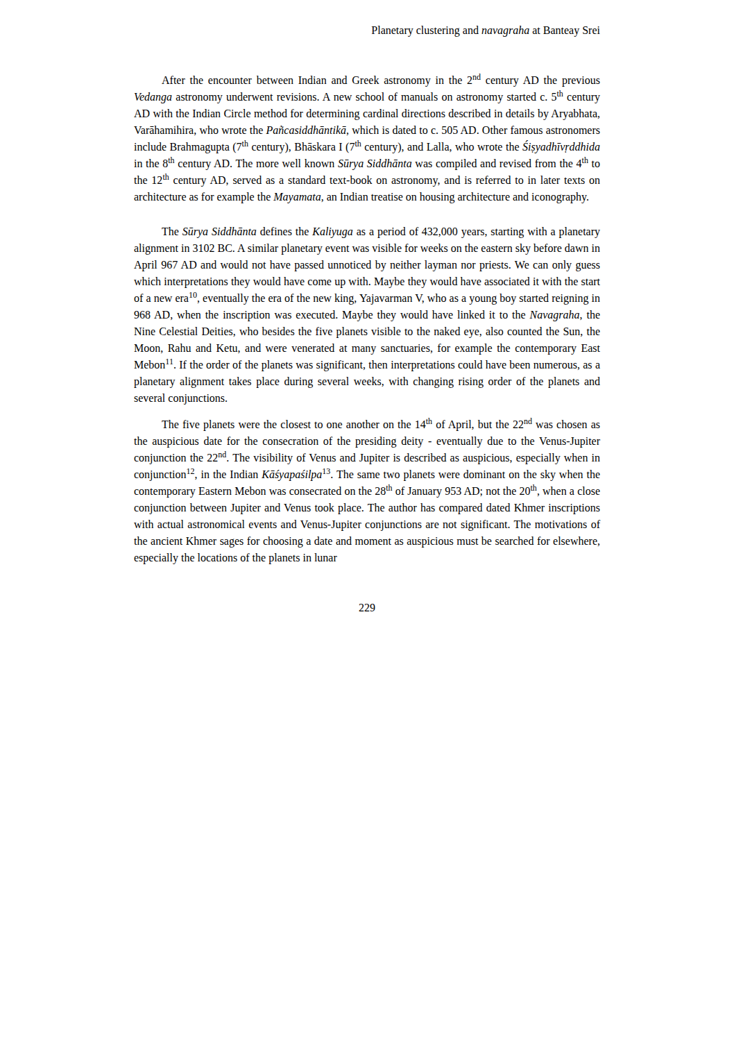Planetary clustering and navagraha at Banteay Srei
After the encounter between Indian and Greek astronomy in the 2nd century AD the previous Vedanga astronomy underwent revisions. A new school of manuals on astronomy started c. 5th century AD with the Indian Circle method for determining cardinal directions described in details by Aryabhata, Varāhamihira, who wrote the Pañcasiddhāntikā, which is dated to c. 505 AD. Other famous astronomers include Brahmagupta (7th century), Bhāskara I (7th century), and Lalla, who wrote the Śiṣyadhīvṛddhida in the 8th century AD. The more well known Sūrya Siddhānta was compiled and revised from the 4th to the 12th century AD, served as a standard text-book on astronomy, and is referred to in later texts on architecture as for example the Mayamata, an Indian treatise on housing architecture and iconography.
The Sūrya Siddhānta defines the Kaliyuga as a period of 432,000 years, starting with a planetary alignment in 3102 BC. A similar planetary event was visible for weeks on the eastern sky before dawn in April 967 AD and would not have passed unnoticed by neither layman nor priests. We can only guess which interpretations they would have come up with. Maybe they would have associated it with the start of a new era10, eventually the era of the new king, Yajavarman V, who as a young boy started reigning in 968 AD, when the inscription was executed. Maybe they would have linked it to the Navagraha, the Nine Celestial Deities, who besides the five planets visible to the naked eye, also counted the Sun, the Moon, Rahu and Ketu, and were venerated at many sanctuaries, for example the contemporary East Mebon11. If the order of the planets was significant, then interpretations could have been numerous, as a planetary alignment takes place during several weeks, with changing rising order of the planets and several conjunctions.
The five planets were the closest to one another on the 14th of April, but the 22nd was chosen as the auspicious date for the consecration of the presiding deity - eventually due to the Venus-Jupiter conjunction the 22nd. The visibility of Venus and Jupiter is described as auspicious, especially when in conjunction12, in the Indian Kāśyapaśilpa13. The same two planets were dominant on the sky when the contemporary Eastern Mebon was consecrated on the 28th of January 953 AD; not the 20th, when a close conjunction between Jupiter and Venus took place. The author has compared dated Khmer inscriptions with actual astronomical events and Venus-Jupiter conjunctions are not significant. The motivations of the ancient Khmer sages for choosing a date and moment as auspicious must be searched for elsewhere, especially the locations of the planets in lunar
229